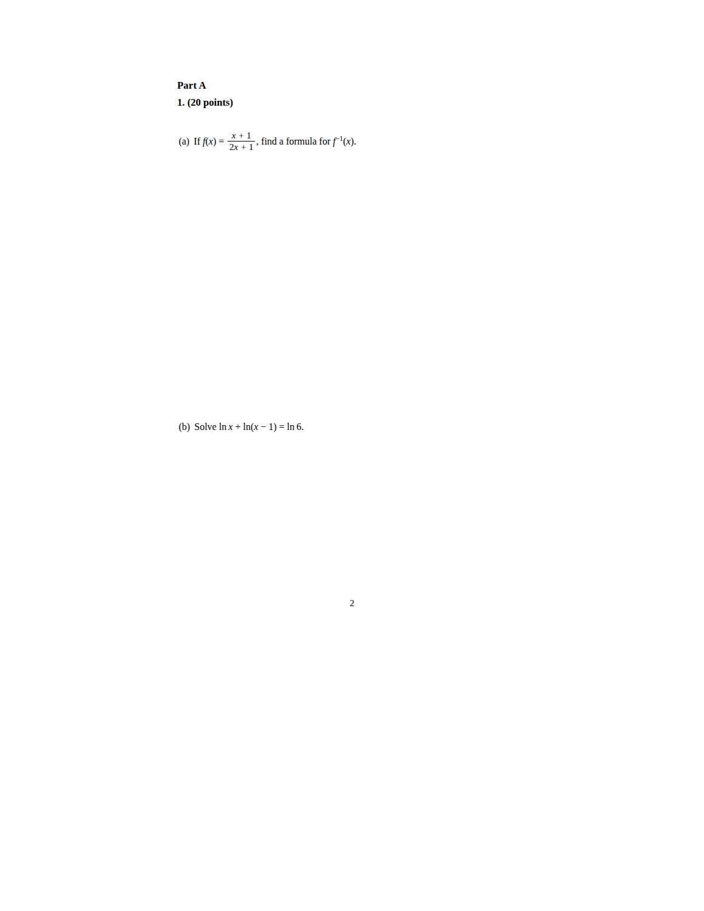Part A
1. (20 points)
(a) If f(x) = x + 12 x + 1, find a formula for f−1(x).
(b) Solve ln x + ln(x − 1) = ln 6.
2